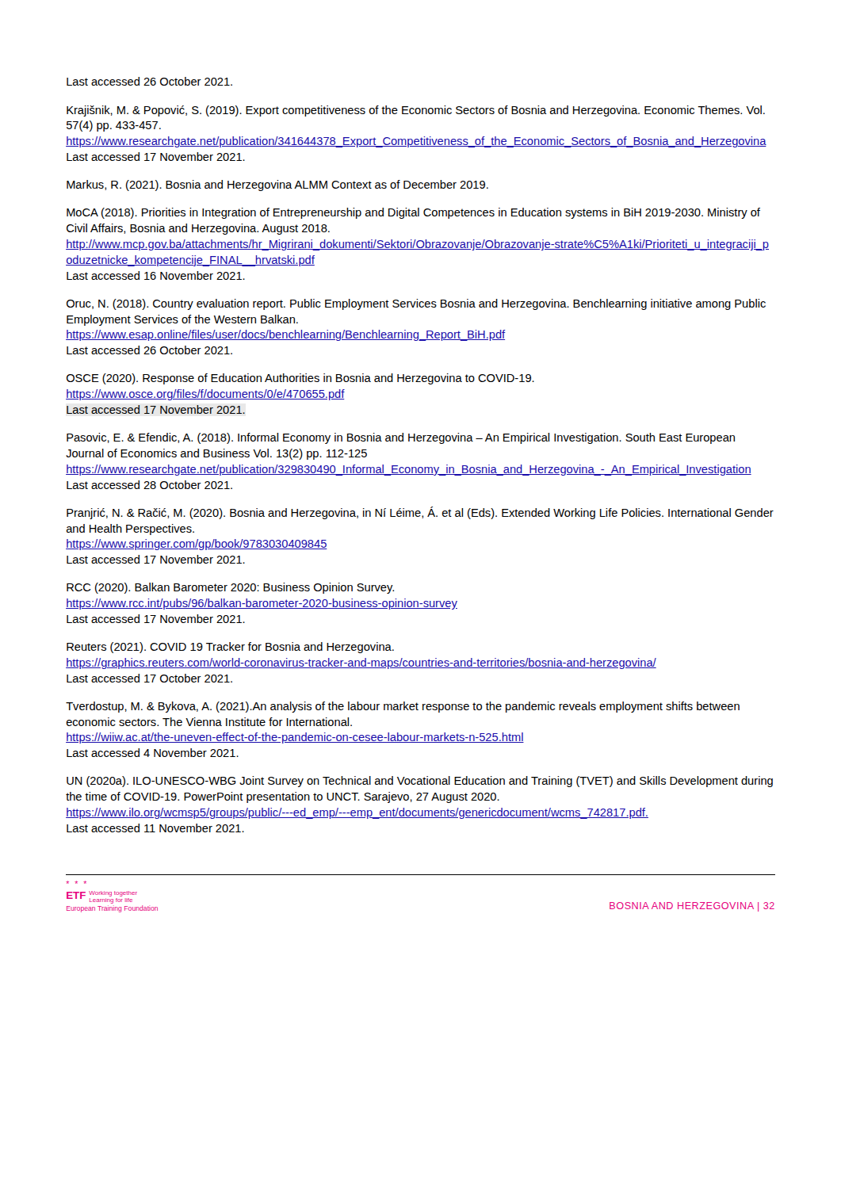Last accessed 26 October 2021.
Krajišnik, M. & Popović, S. (2019). Export competitiveness of the Economic Sectors of Bosnia and Herzegovina. Economic Themes. Vol. 57(4) pp. 433-457.
https://www.researchgate.net/publication/341644378_Export_Competitiveness_of_the_Economic_Sectors_of_Bosnia_and_Herzegovina
Last accessed 17 November 2021.
Markus, R. (2021). Bosnia and Herzegovina ALMM Context as of December 2019.
MoCA (2018). Priorities in Integration of Entrepreneurship and Digital Competences in Education systems in BiH 2019-2030. Ministry of Civil Affairs, Bosnia and Herzegovina. August 2018.
http://www.mcp.gov.ba/attachments/hr_Migrirani_dokumenti/Sektori/Obrazovanje/Obrazovanje-strate%C5%A1ki/Prioriteti_u_integraciji_poduzetnicke_kompetencije_FINAL__hrvatski.pdf
Last accessed 16 November 2021.
Oruc, N. (2018). Country evaluation report. Public Employment Services Bosnia and Herzegovina. Benchlearning initiative among Public Employment Services of the Western Balkan.
https://www.esap.online/files/user/docs/benchlearning/Benchlearning_Report_BiH.pdf
Last accessed 26 October 2021.
OSCE (2020). Response of Education Authorities in Bosnia and Herzegovina to COVID-19.
https://www.osce.org/files/f/documents/0/e/470655.pdf
Last accessed 17 November 2021.
Pasovic, E. & Efendic, A. (2018). Informal Economy in Bosnia and Herzegovina – An Empirical Investigation. South East European Journal of Economics and Business Vol. 13(2) pp. 112-125
https://www.researchgate.net/publication/329830490_Informal_Economy_in_Bosnia_and_Herzegovina_-_An_Empirical_Investigation
Last accessed 28 October 2021.
Pranjrić, N. & Račić, M. (2020). Bosnia and Herzegovina, in Ní Léime, Á. et al (Eds). Extended Working Life Policies. International Gender and Health Perspectives.
https://www.springer.com/gp/book/9783030409845
Last accessed 17 November 2021.
RCC (2020). Balkan Barometer 2020: Business Opinion Survey.
https://www.rcc.int/pubs/96/balkan-barometer-2020-business-opinion-survey
Last accessed 17 November 2021.
Reuters (2021). COVID 19 Tracker for Bosnia and Herzegovina.
https://graphics.reuters.com/world-coronavirus-tracker-and-maps/countries-and-territories/bosnia-and-herzegovina/
Last accessed 17 October 2021.
Tverdostup, M. & Bykova, A. (2021).An analysis of the labour market response to the pandemic reveals employment shifts between economic sectors. The Vienna Institute for International.
https://wiiw.ac.at/the-uneven-effect-of-the-pandemic-on-cesee-labour-markets-n-525.html
Last accessed 4 November 2021.
UN (2020a). ILO-UNESCO-WBG Joint Survey on Technical and Vocational Education and Training (TVET) and Skills Development during the time of COVID-19. PowerPoint presentation to UNCT. Sarajevo, 27 August 2020.
https://www.ilo.org/wcmsp5/groups/public/---ed_emp/---emp_ent/documents/genericdocument/wcms_742817.pdf.
Last accessed 11 November 2021.
* * * ETF Working together
Learning for life European Training Foundation
BOSNIA AND HERZEGOVINA | 32